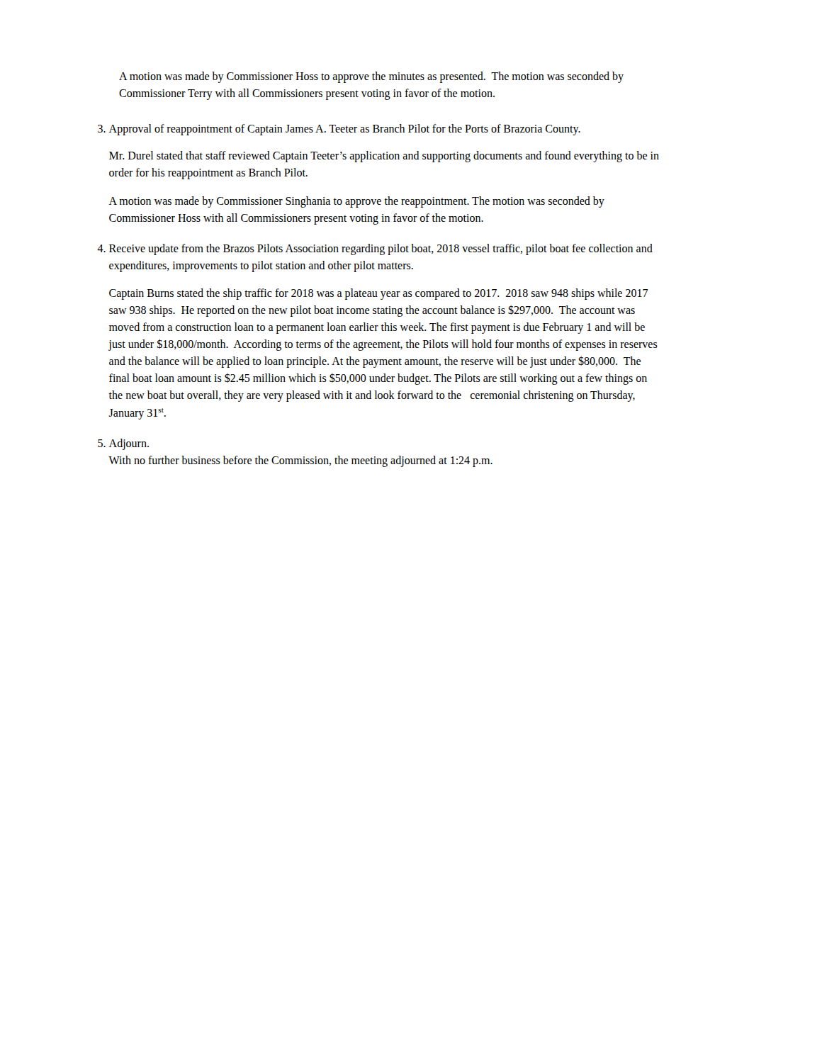A motion was made by Commissioner Hoss to approve the minutes as presented. The motion was seconded by Commissioner Terry with all Commissioners present voting in favor of the motion.
Approval of reappointment of Captain James A. Teeter as Branch Pilot for the Ports of Brazoria County.
Mr. Durel stated that staff reviewed Captain Teeter’s application and supporting documents and found everything to be in order for his reappointment as Branch Pilot.
A motion was made by Commissioner Singhania to approve the reappointment. The motion was seconded by Commissioner Hoss with all Commissioners present voting in favor of the motion.
Receive update from the Brazos Pilots Association regarding pilot boat, 2018 vessel traffic, pilot boat fee collection and expenditures, improvements to pilot station and other pilot matters.
Captain Burns stated the ship traffic for 2018 was a plateau year as compared to 2017. 2018 saw 948 ships while 2017 saw 938 ships. He reported on the new pilot boat income stating the account balance is $297,000. The account was moved from a construction loan to a permanent loan earlier this week. The first payment is due February 1 and will be just under $18,000/month. According to terms of the agreement, the Pilots will hold four months of expenses in reserves and the balance will be applied to loan principle. At the payment amount, the reserve will be just under $80,000. The final boat loan amount is $2.45 million which is $50,000 under budget. The Pilots are still working out a few things on the new boat but overall, they are very pleased with it and look forward to the ceremonial christening on Thursday, January 31st.
Adjourn.
With no further business before the Commission, the meeting adjourned at 1:24 p.m.